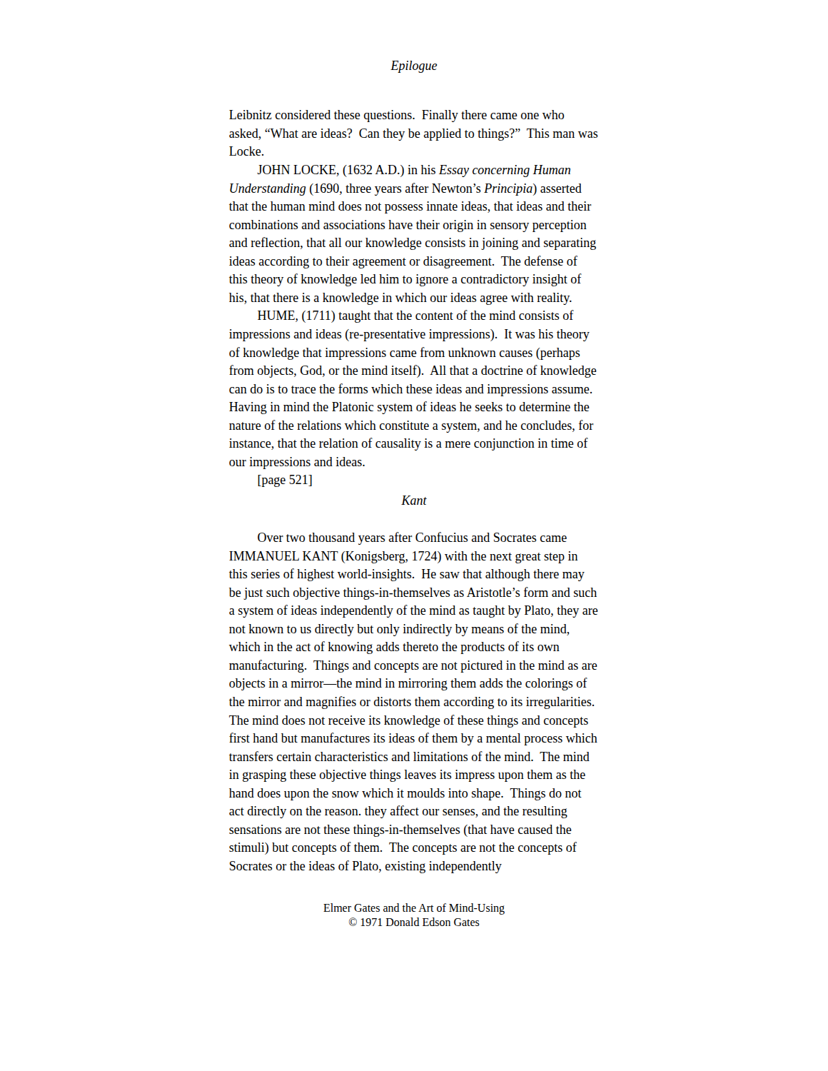Epilogue
Leibnitz considered these questions. Finally there came one who asked, “What are ideas? Can they be applied to things?” This man was Locke.
JOHN LOCKE, (1632 A.D.) in his Essay concerning Human Understanding (1690, three years after Newton’s Principia) asserted that the human mind does not possess innate ideas, that ideas and their combinations and associations have their origin in sensory perception and reflection, that all our knowledge consists in joining and separating ideas according to their agreement or disagreement. The defense of this theory of knowledge led him to ignore a contradictory insight of his, that there is a knowledge in which our ideas agree with reality.
HUME, (1711) taught that the content of the mind consists of impressions and ideas (re-presentative impressions). It was his theory of knowledge that impressions came from unknown causes (perhaps from objects, God, or the mind itself). All that a doctrine of knowledge can do is to trace the forms which these ideas and impressions assume. Having in mind the Platonic system of ideas he seeks to determine the nature of the relations which constitute a system, and he concludes, for instance, that the relation of causality is a mere conjunction in time of our impressions and ideas.
[page 521]
Kant
Over two thousand years after Confucius and Socrates came IMMANUEL KANT (Konigsberg, 1724) with the next great step in this series of highest world-insights. He saw that although there may be just such objective things-in-themselves as Aristotle’s form and such a system of ideas independently of the mind as taught by Plato, they are not known to us directly but only indirectly by means of the mind, which in the act of knowing adds thereto the products of its own manufacturing. Things and concepts are not pictured in the mind as are objects in a mirror—the mind in mirroring them adds the colorings of the mirror and magnifies or distorts them according to its irregularities. The mind does not receive its knowledge of these things and concepts first hand but manufactures its ideas of them by a mental process which transfers certain characteristics and limitations of the mind. The mind in grasping these objective things leaves its impress upon them as the hand does upon the snow which it moulds into shape. Things do not act directly on the reason. they affect our senses, and the resulting sensations are not these things-in-themselves (that have caused the stimuli) but concepts of them. The concepts are not the concepts of Socrates or the ideas of Plato, existing independently
Elmer Gates and the Art of Mind-Using
© 1971 Donald Edson Gates